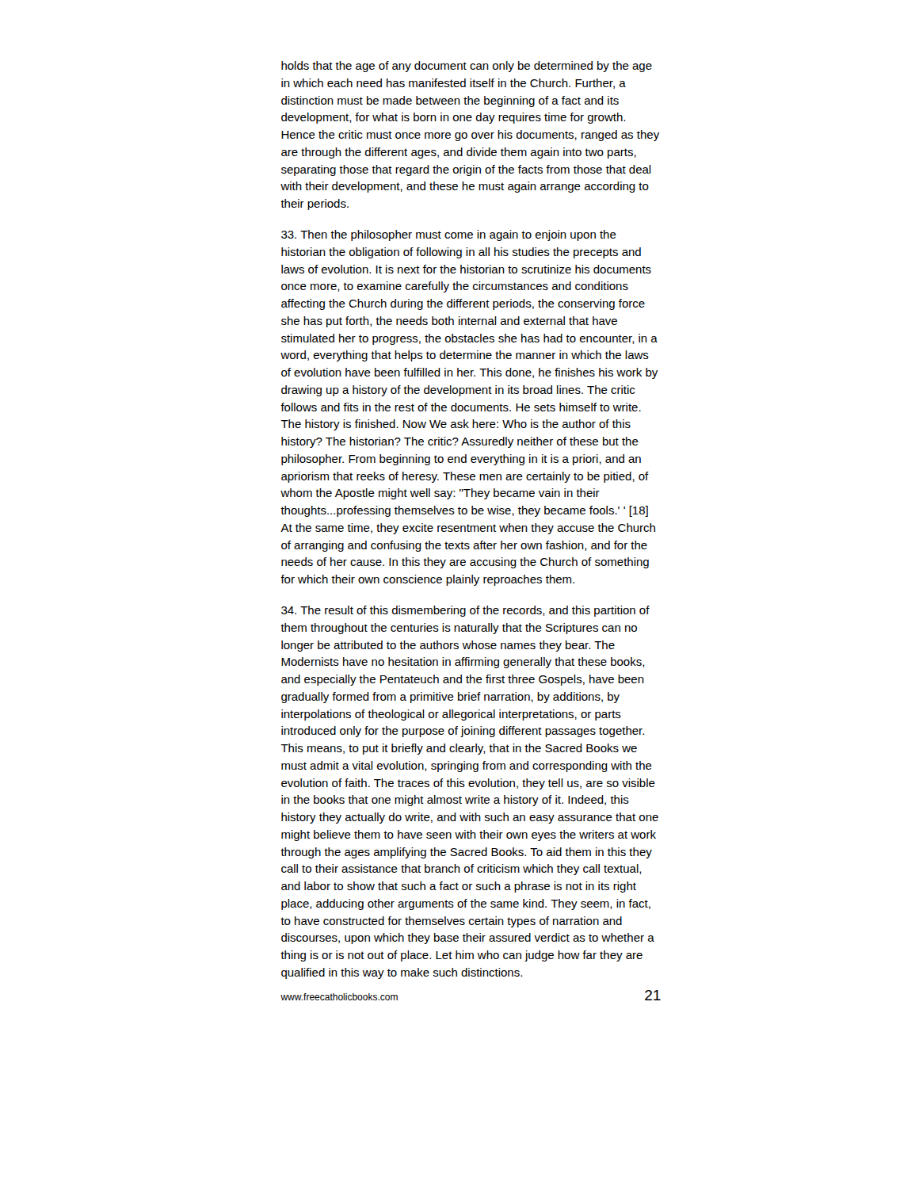holds that the age of any document can only be determined by the age in which each need has manifested itself in the Church. Further, a distinction must be made between the beginning of a fact and its development, for what is born in one day requires time for growth. Hence the critic must once more go over his documents, ranged as they are through the different ages, and divide them again into two parts, separating those that regard the origin of the facts from those that deal with their development, and these he must again arrange according to their periods.
33. Then the philosopher must come in again to enjoin upon the historian the obligation of following in all his studies the precepts and laws of evolution. It is next for the historian to scrutinize his documents once more, to examine carefully the circumstances and conditions affecting the Church during the different periods, the conserving force she has put forth, the needs both internal and external that have stimulated her to progress, the obstacles she has had to encounter, in a word, everything that helps to determine the manner in which the laws of evolution have been fulfilled in her. This done, he finishes his work by drawing up a history of the development in its broad lines. The critic follows and fits in the rest of the documents. He sets himself to write. The history is finished. Now We ask here: Who is the author of this history? The historian? The critic? Assuredly neither of these but the philosopher. From beginning to end everything in it is a priori, and an apriorism that reeks of heresy. These men are certainly to be pitied, of whom the Apostle might well say: "They became vain in their thoughts...professing themselves to be wise, they became fools.' ' [18] At the same time, they excite resentment when they accuse the Church of arranging and confusing the texts after her own fashion, and for the needs of her cause. In this they are accusing the Church of something for which their own conscience plainly reproaches them.
34. The result of this dismembering of the records, and this partition of them throughout the centuries is naturally that the Scriptures can no longer be attributed to the authors whose names they bear. The Modernists have no hesitation in affirming generally that these books, and especially the Pentateuch and the first three Gospels, have been gradually formed from a primitive brief narration, by additions, by interpolations of theological or allegorical interpretations, or parts introduced only for the purpose of joining different passages together. This means, to put it briefly and clearly, that in the Sacred Books we must admit a vital evolution, springing from and corresponding with the evolution of faith. The traces of this evolution, they tell us, are so visible in the books that one might almost write a history of it. Indeed, this history they actually do write, and with such an easy assurance that one might believe them to have seen with their own eyes the writers at work through the ages amplifying the Sacred Books. To aid them in this they call to their assistance that branch of criticism which they call textual, and labor to show that such a fact or such a phrase is not in its right place, adducing other arguments of the same kind. They seem, in fact, to have constructed for themselves certain types of narration and discourses, upon which they base their assured verdict as to whether a thing is or is not out of place. Let him who can judge how far they are qualified in this way to make such distinctions.
www.freecatholicbooks.com 21